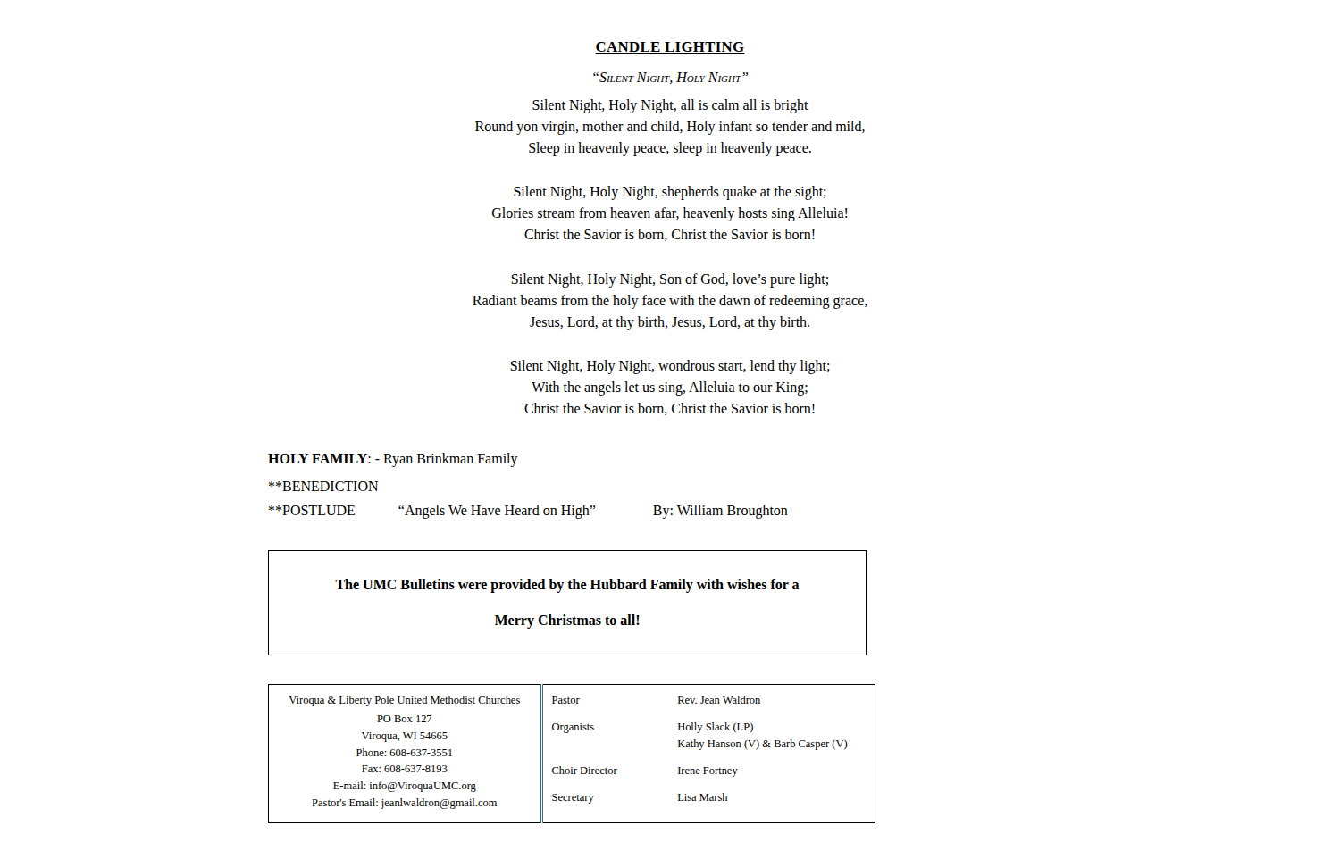CANDLE LIGHTING
“Silent Night, Holy Night”
Silent Night, Holy Night, all is calm all is bright
Round yon virgin, mother and child, Holy infant so tender and mild,
Sleep in heavenly peace, sleep in heavenly peace.
Silent Night, Holy Night, shepherds quake at the sight;
Glories stream from heaven afar, heavenly hosts sing Alleluia!
Christ the Savior is born, Christ the Savior is born!
Silent Night, Holy Night, Son of God, love’s pure light;
Radiant beams from the holy face with the dawn of redeeming grace,
Jesus, Lord, at thy birth, Jesus, Lord, at thy birth.
Silent Night, Holy Night, wondrous start, lend thy light;
With the angels let us sing, Alleluia to our King;
Christ the Savior is born, Christ the Savior is born!
HOLY FAMILY: - Ryan Brinkman Family
**BENEDICTION
**POSTLUDE “Angels We Have Heard on High” By: William Broughton
The UMC Bulletins were provided by the Hubbard Family with wishes for a
Merry Christmas to all!
| Viroqua & Liberty Pole United Methodist Churches PO Box 127 Viroqua, WI 54665 Phone: 608-637-3551 Fax: 608-637-8193 E-mail: info@ViroquaUMC.org Pastor's Email: jeanlwaldron@gmail.com | / Pastor / Rev. Jean Waldron / / Organists / Holly Slack (LP) Kathy Hanson (V) & Barb Casper (V) / / Choir Director / Irene Fortney / / Secretary / Lisa Marsh / |